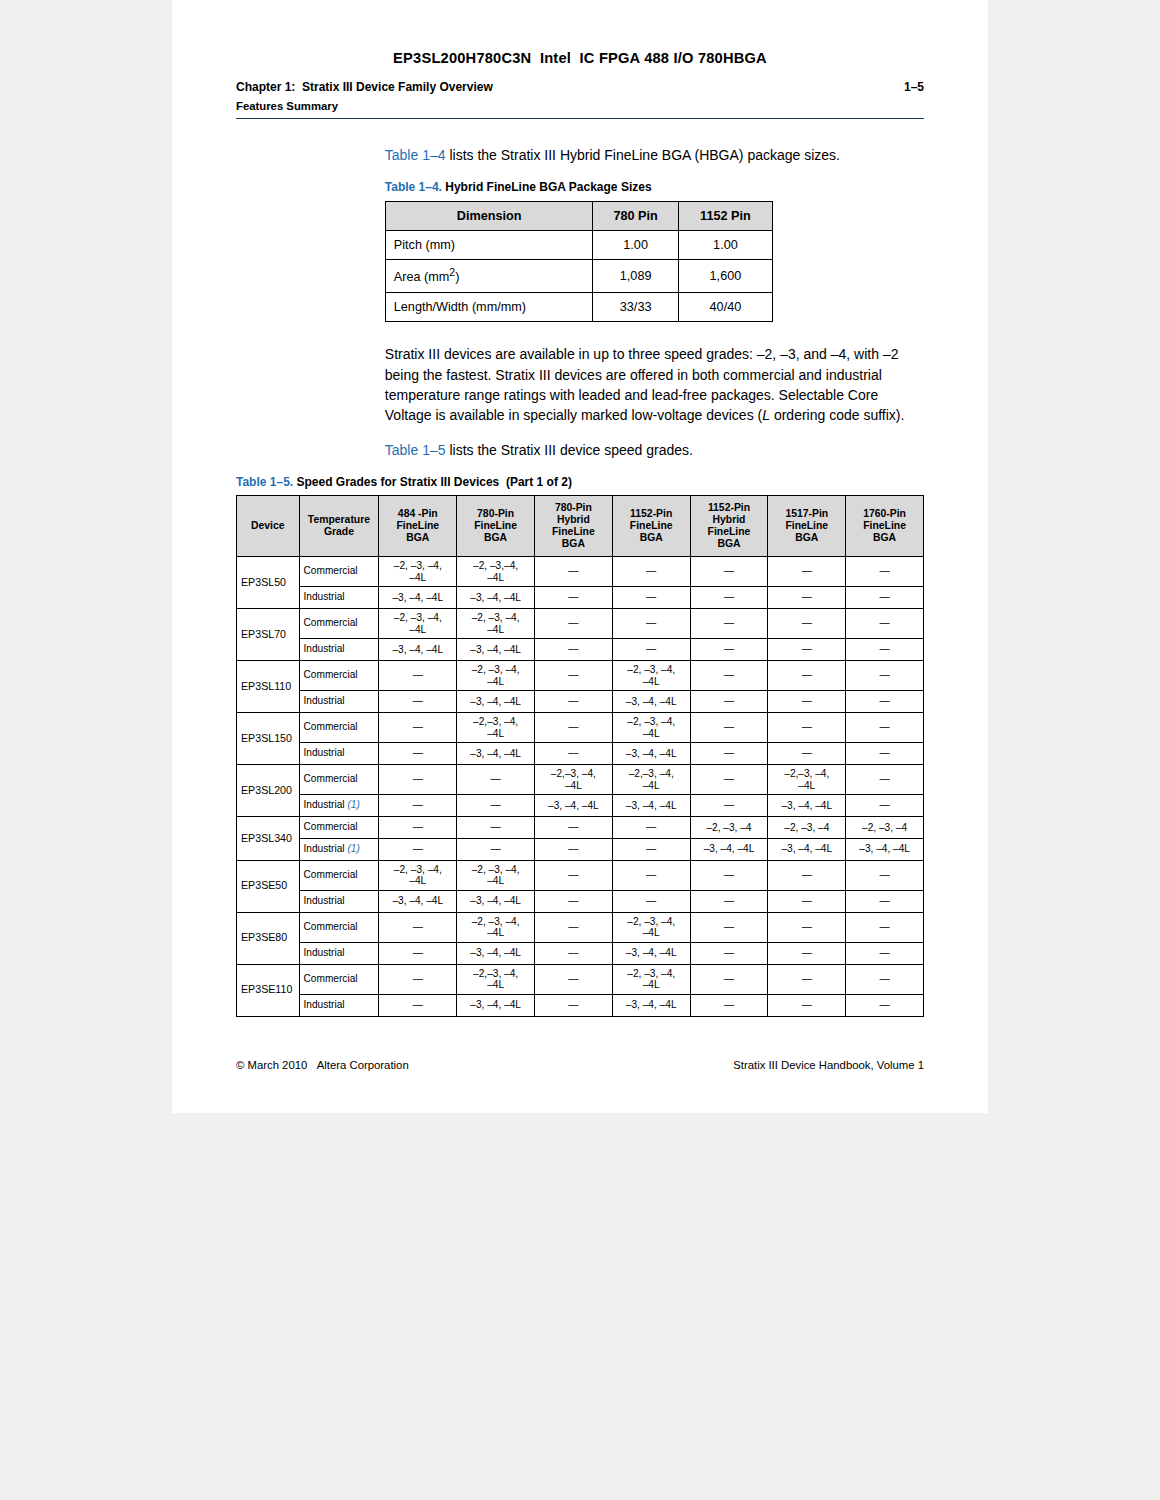EP3SL200H780C3N Intel IC FPGA 488 I/O 780HBGA
Chapter 1: Stratix III Device Family Overview 1–5
Features Summary
Table 1–4 lists the Stratix III Hybrid FineLine BGA (HBGA) package sizes.
Table 1–4. Hybrid FineLine BGA Package Sizes
| Dimension | 780 Pin | 1152 Pin |
| --- | --- | --- |
| Pitch (mm) | 1.00 | 1.00 |
| Area (mm 2 ) | 1,089 | 1,600 |
| Length/Width (mm/mm) | 33/33 | 40/40 |
Stratix III devices are available in up to three speed grades: –2, –3, and –4, with –2 being the fastest. Stratix III devices are offered in both commercial and industrial temperature range ratings with leaded and lead-free packages. Selectable Core Voltage is available in specially marked low-voltage devices (L ordering code suffix).
Table 1–5 lists the Stratix III device speed grades.
Table 1–5. Speed Grades for Stratix III Devices (Part 1 of 2)
| Device | Temperature Grade | 484 -Pin FineLine BGA | 780-Pin FineLine BGA | 780-Pin Hybrid FineLine BGA | 1152-Pin FineLine BGA | 1152-Pin Hybrid FineLine BGA | 1517-Pin FineLine BGA | 1760-Pin FineLine BGA |
| --- | --- | --- | --- | --- | --- | --- | --- | --- |
| EP3SL50 | Commercial | –2, –3, –4, –4L | –2, –3,–4, –4L | — | — | — | — | — |
| Industrial | –3, –4, –4L | –3, –4, –4L | — | — | — | — | — |
| EP3SL70 | Commercial | –2, –3, –4, –4L | –2, –3, –4, –4L | — | — | — | — | — |
| Industrial | –3, –4, –4L | –3, –4, –4L | — | — | — | — | — |
| EP3SL110 | Commercial | — | –2, –3, –4, –4L | — | –2, –3, –4, –4L | — | — | — |
| Industrial | — | –3, –4, –4L | — | –3, –4, –4L | — | — | — |
| EP3SL150 | Commercial | — | –2,–3, –4, –4L | — | –2, –3, –4, –4L | — | — | — |
| Industrial | — | –3, –4, –4L | — | –3, –4, –4L | — | — | — |
| EP3SL200 | Commercial | — | — | –2,–3, –4, –4L | –2,–3, –4, –4L | — | –2,–3, –4, –4L | — |
| Industrial (1) | — | — | –3, –4, –4L | –3, –4, –4L | — | –3, –4, –4L | — |
| EP3SL340 | Commercial | — | — | — | — | –2, –3, –4 | –2, –3, –4 | –2, –3, –4 |
| Industrial (1) | — | — | — | — | –3, –4, –4L | –3, –4, –4L | –3, –4, –4L |
| EP3SE50 | Commercial | –2, –3, –4, –4L | –2, –3, –4, –4L | — | — | — | — | — |
| Industrial | –3, –4, –4L | –3, –4, –4L | — | — | — | — | — |
| EP3SE80 | Commercial | — | –2, –3, –4, –4L | — | –2, –3, –4, –4L | — | — | — |
| Industrial | — | –3, –4, –4L | — | –3, –4, –4L | — | — | — |
| EP3SE110 | Commercial | — | –2,–3, –4, –4L | — | –2, –3, –4, –4L | — | — | — |
| Industrial | — | –3, –4, –4L | — | –3, –4, –4L | — | — | — |
© March 2010 Altera Corporation Stratix III Device Handbook, Volume 1